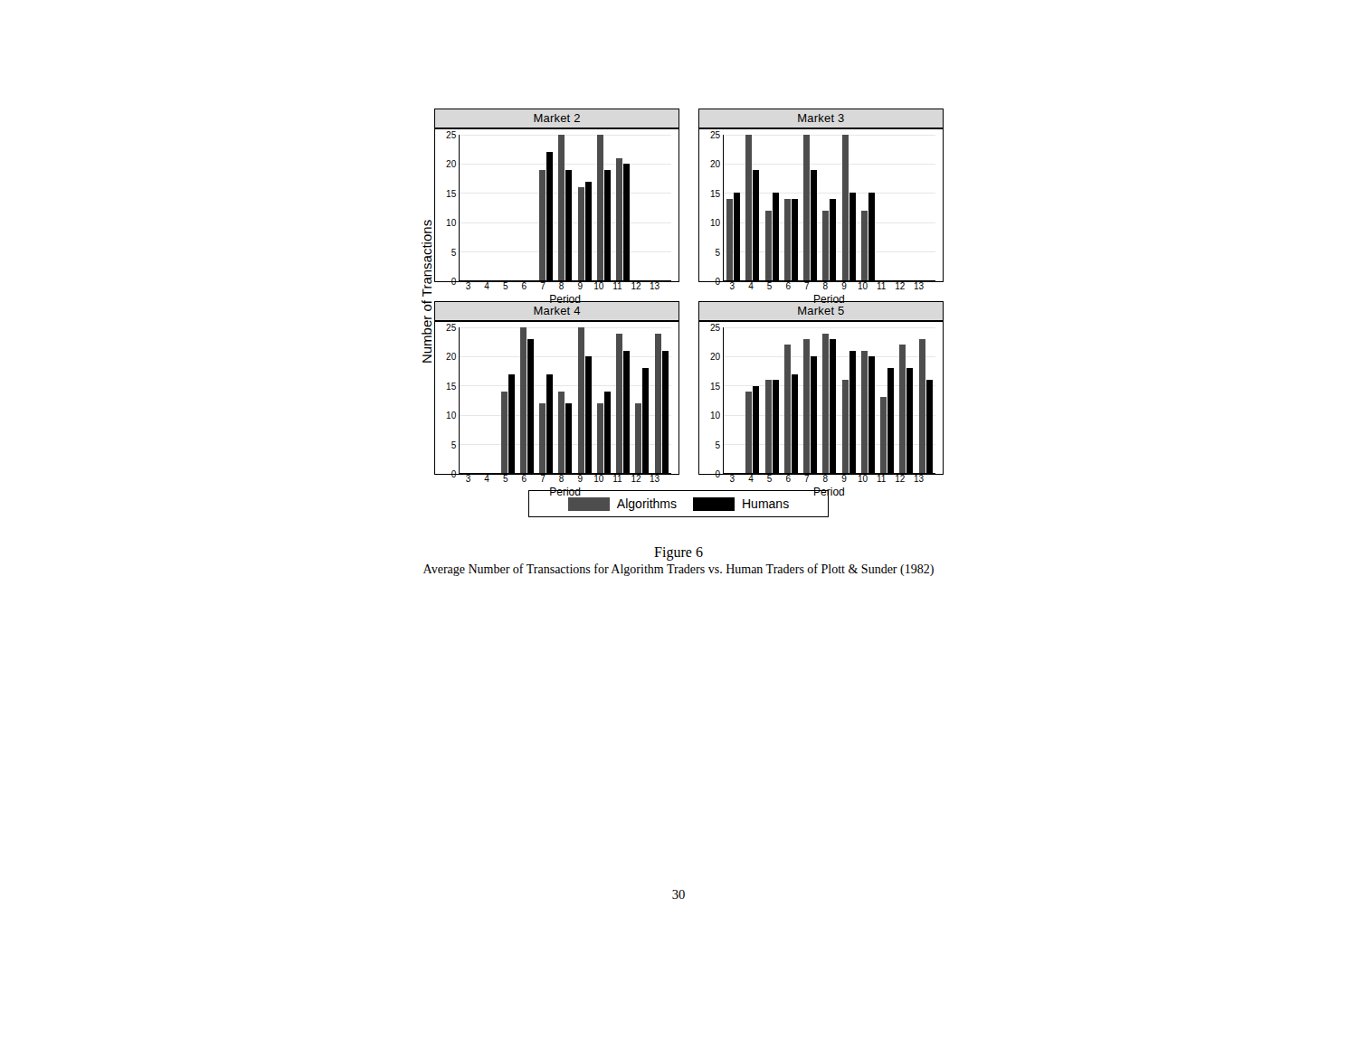Number of Transactions
Market 2
25 20 15 10 5 0
345678910111213
Period
Market 3
25 20 15 10 5 0
345678910111213
Period
Market 4
25 20 15 10 5 0
345678910111213
Period
Market 5
25 20 15 10 5 0
345678910111213
Period
Algorithms
Humans
Figure 6 Average Number of Transactions for Algorithm Traders vs. Human Traders of Plott & Sunder (1982)
30